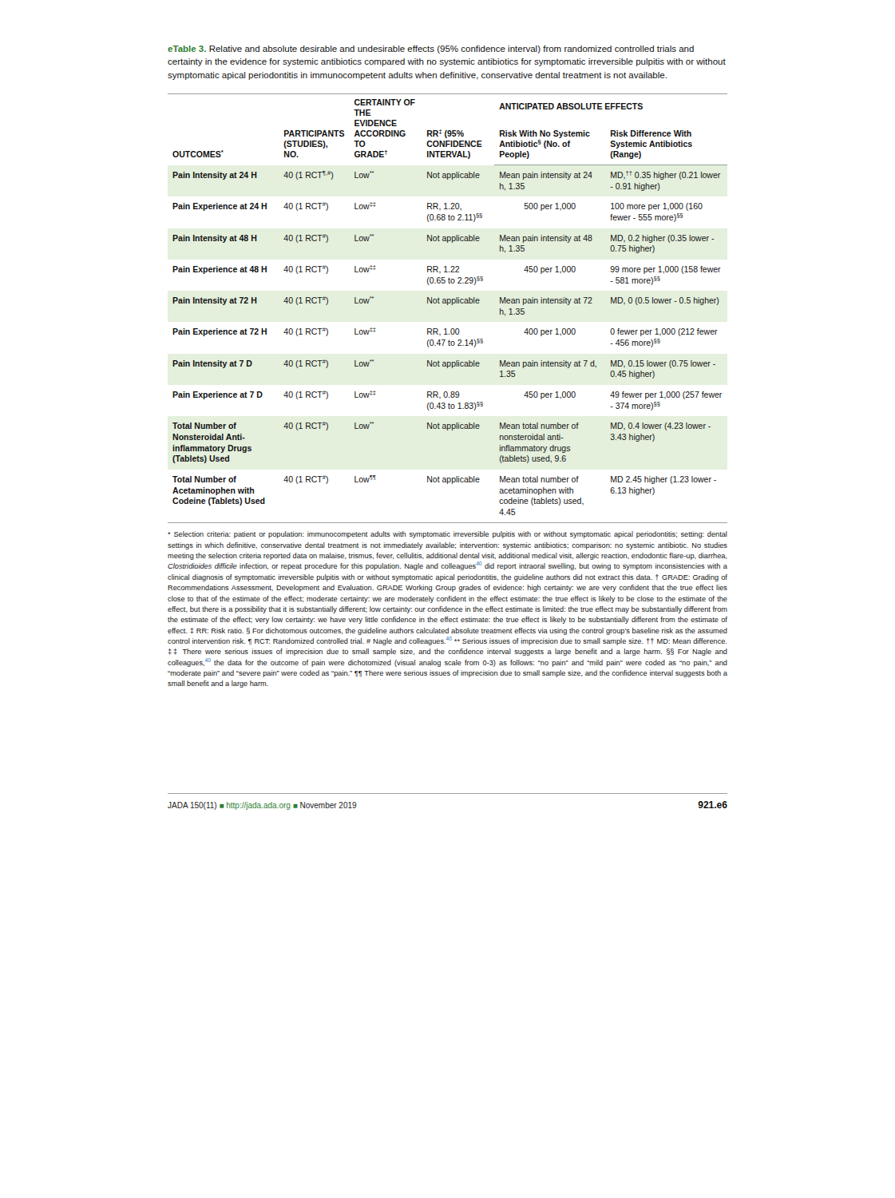eTable 3. Relative and absolute desirable and undesirable effects (95% confidence interval) from randomized controlled trials and certainty in the evidence for systemic antibiotics compared with no systemic antibiotics for symptomatic irreversible pulpitis with or without symptomatic apical periodontitis in immunocompetent adults when definitive, conservative dental treatment is not available.
| Outcomes * | Participants (Studies), No. | Certainty of the Evidence According to GRADE † | RR ‡ (95% Confidence Interval) | Anticipated Absolute Effects |
| --- | --- | --- | --- | --- |
| Risk With No Systemic Antibiotic § (No. of People) | Risk Difference With Systemic Antibiotics (Range) |
| Pain Intensity at 24 H | 40 (1 RCT ¶,# ) | Low ** | Not applicable | Mean pain intensity at 24 h, 1.35 | MD, †† 0.35 higher (0.21 lower - 0.91 higher) |
| Pain Experience at 24 H | 40 (1 RCT # ) | Low ‡‡ | RR, 1.20, (0.68 to 2.11) §§ | 500 per 1,000 | 100 more per 1,000 (160 fewer - 555 more) §§ |
| Pain Intensity at 48 H | 40 (1 RCT # ) | Low ** | Not applicable | Mean pain intensity at 48 h, 1.35 | MD, 0.2 higher (0.35 lower - 0.75 higher) |
| Pain Experience at 48 H | 40 (1 RCT # ) | Low ‡‡ | RR, 1.22 (0.65 to 2.29) §§ | 450 per 1,000 | 99 more per 1,000 (158 fewer - 581 more) §§ |
| Pain Intensity at 72 H | 40 (1 RCT # ) | Low ** | Not applicable | Mean pain intensity at 72 h, 1.35 | MD, 0 (0.5 lower - 0.5 higher) |
| Pain Experience at 72 H | 40 (1 RCT # ) | Low ‡‡ | RR, 1.00 (0.47 to 2.14) §§ | 400 per 1,000 | 0 fewer per 1,000 (212 fewer - 456 more) §§ |
| Pain Intensity at 7 D | 40 (1 RCT # ) | Low ** | Not applicable | Mean pain intensity at 7 d, 1.35 | MD, 0.15 lower (0.75 lower - 0.45 higher) |
| Pain Experience at 7 D | 40 (1 RCT # ) | Low ‡‡ | RR, 0.89 (0.43 to 1.83) §§ | 450 per 1,000 | 49 fewer per 1,000 (257 fewer - 374 more) §§ |
| Total Number of Nonsteroidal Anti-inflammatory Drugs (Tablets) Used | 40 (1 RCT # ) | Low ** | Not applicable | Mean total number of nonsteroidal anti-inflammatory drugs (tablets) used, 9.6 | MD, 0.4 lower (4.23 lower - 3.43 higher) |
| Total Number of Acetaminophen with Codeine (Tablets) Used | 40 (1 RCT # ) | Low ¶¶ | Not applicable | Mean total number of acetaminophen with codeine (tablets) used, 4.45 | MD 2.45 higher (1.23 lower - 6.13 higher) |
* Selection criteria: patient or population: immunocompetent adults with symptomatic irreversible pulpitis with or without symptomatic apical periodontitis; setting: dental settings in which definitive, conservative dental treatment is not immediately available; intervention: systemic antibiotics; comparison: no systemic antibiotic. No studies meeting the selection criteria reported data on malaise, trismus, fever, cellulitis, additional dental visit, additional medical visit, allergic reaction, endodontic flare-up, diarrhea, Clostridioides difficile infection, or repeat procedure for this population. Nagle and colleagues40 did report intraoral swelling, but owing to symptom inconsistencies with a clinical diagnosis of symptomatic irreversible pulpitis with or without symptomatic apical periodontitis, the guideline authors did not extract this data. † GRADE: Grading of Recommendations Assessment, Development and Evaluation. GRADE Working Group grades of evidence: high certainty: we are very confident that the true effect lies close to that of the estimate of the effect; moderate certainty: we are moderately confident in the effect estimate: the true effect is likely to be close to the estimate of the effect, but there is a possibility that it is substantially different; low certainty: our confidence in the effect estimate is limited: the true effect may be substantially different from the estimate of the effect; very low certainty: we have very little confidence in the effect estimate: the true effect is likely to be substantially different from the estimate of effect. ‡ RR: Risk ratio. § For dichotomous outcomes, the guideline authors calculated absolute treatment effects via using the control group’s baseline risk as the assumed control intervention risk. ¶ RCT: Randomized controlled trial. # Nagle and colleagues.40 ** Serious issues of imprecision due to small sample size. †† MD: Mean difference. ‡‡ There were serious issues of imprecision due to small sample size, and the confidence interval suggests a large benefit and a large harm. §§ For Nagle and colleagues,40 the data for the outcome of pain were dichotomized (visual analog scale from 0-3) as follows: “no pain” and “mild pain” were coded as “no pain,” and “moderate pain” and “severe pain” were coded as “pain.” ¶¶ There were serious issues of imprecision due to small sample size, and the confidence interval suggests both a small benefit and a large harm.
JADA 150(11) ■ http://jada.ada.org ■ November 2019
921.e6